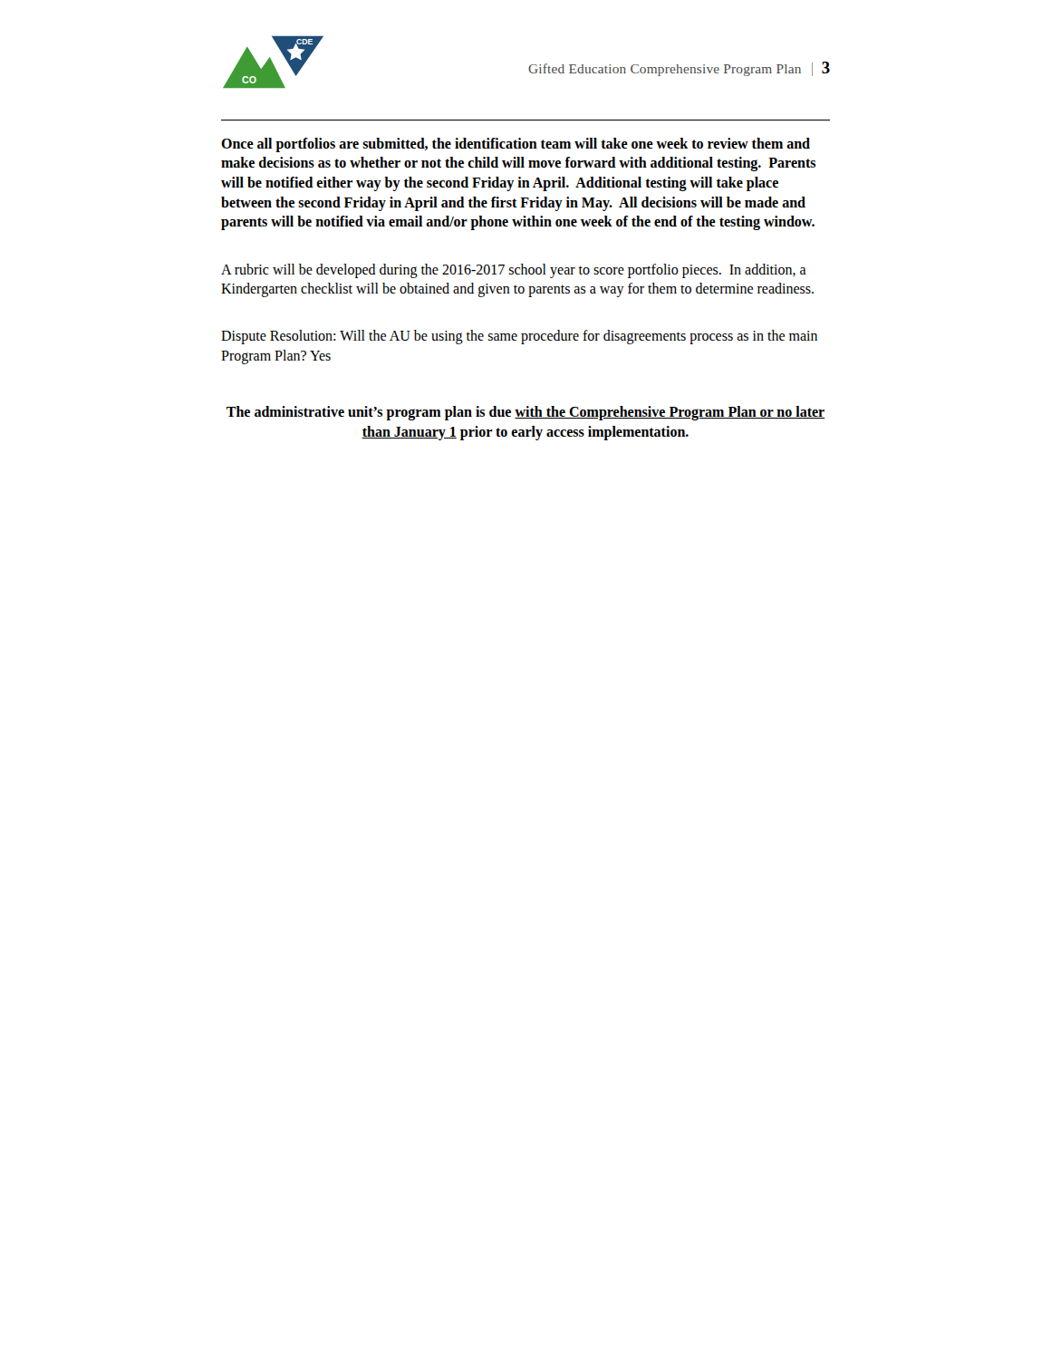CDE CO TM
Gifted Education Comprehensive Program Plan 3
Once all portfolios are submitted, the identification team will take one week to review them and make decisions as to whether or not the child will move forward with additional testing. Parents will be notified either way by the second Friday in April. Additional testing will take place between the second Friday in April and the first Friday in May. All decisions will be made and parents will be notified via email and/or phone within one week of the end of the testing window.
A rubric will be developed during the 2016-2017 school year to score portfolio pieces. In addition, a Kindergarten checklist will be obtained and given to parents as a way for them to determine readiness.
Dispute Resolution: Will the AU be using the same procedure for disagreements process as in the main Program Plan? Yes
The administrative unit’s program plan is due with the Comprehensive Program Plan or no later than January 1 prior to early access implementation.